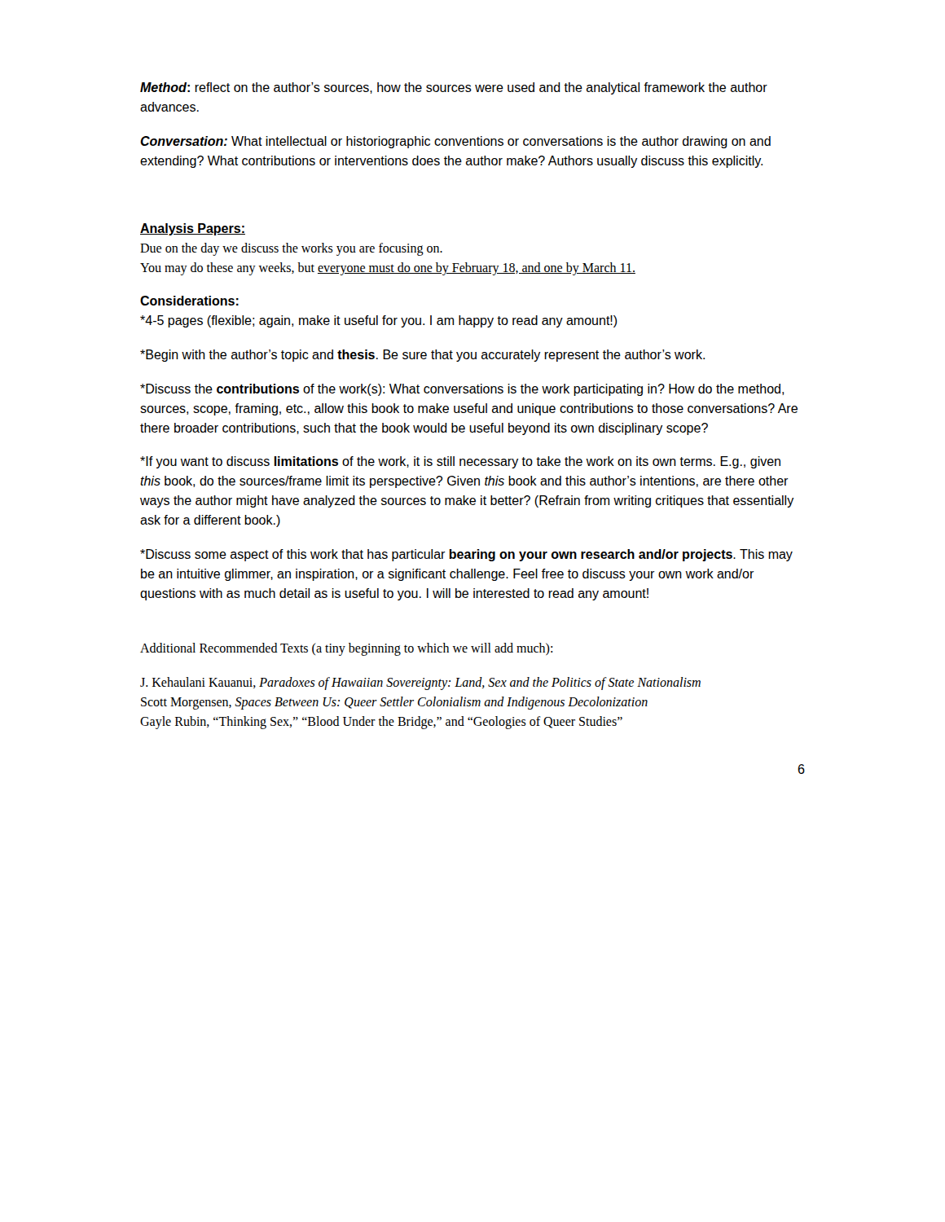Method: reflect on the author’s sources, how the sources were used and the analytical framework the author advances.
Conversation: What intellectual or historiographic conventions or conversations is the author drawing on and extending? What contributions or interventions does the author make? Authors usually discuss this explicitly.
Analysis Papers:
Due on the day we discuss the works you are focusing on.
You may do these any weeks, but everyone must do one by February 18, and one by March 11.
Considerations:
*4-5 pages (flexible; again, make it useful for you. I am happy to read any amount!)
*Begin with the author’s topic and thesis. Be sure that you accurately represent the author’s work.
*Discuss the contributions of the work(s): What conversations is the work participating in? How do the method, sources, scope, framing, etc., allow this book to make useful and unique contributions to those conversations? Are there broader contributions, such that the book would be useful beyond its own disciplinary scope?
*If you want to discuss limitations of the work, it is still necessary to take the work on its own terms. E.g., given this book, do the sources/frame limit its perspective? Given this book and this author’s intentions, are there other ways the author might have analyzed the sources to make it better? (Refrain from writing critiques that essentially ask for a different book.)
*Discuss some aspect of this work that has particular bearing on your own research and/or projects. This may be an intuitive glimmer, an inspiration, or a significant challenge. Feel free to discuss your own work and/or questions with as much detail as is useful to you. I will be interested to read any amount!
Additional Recommended Texts (a tiny beginning to which we will add much):
J. Kehaulani Kauanui, Paradoxes of Hawaiian Sovereignty: Land, Sex and the Politics of State Nationalism
Scott Morgensen, Spaces Between Us: Queer Settler Colonialism and Indigenous Decolonization
Gayle Rubin, “Thinking Sex,” “Blood Under the Bridge,” and “Geologies of Queer Studies”
6